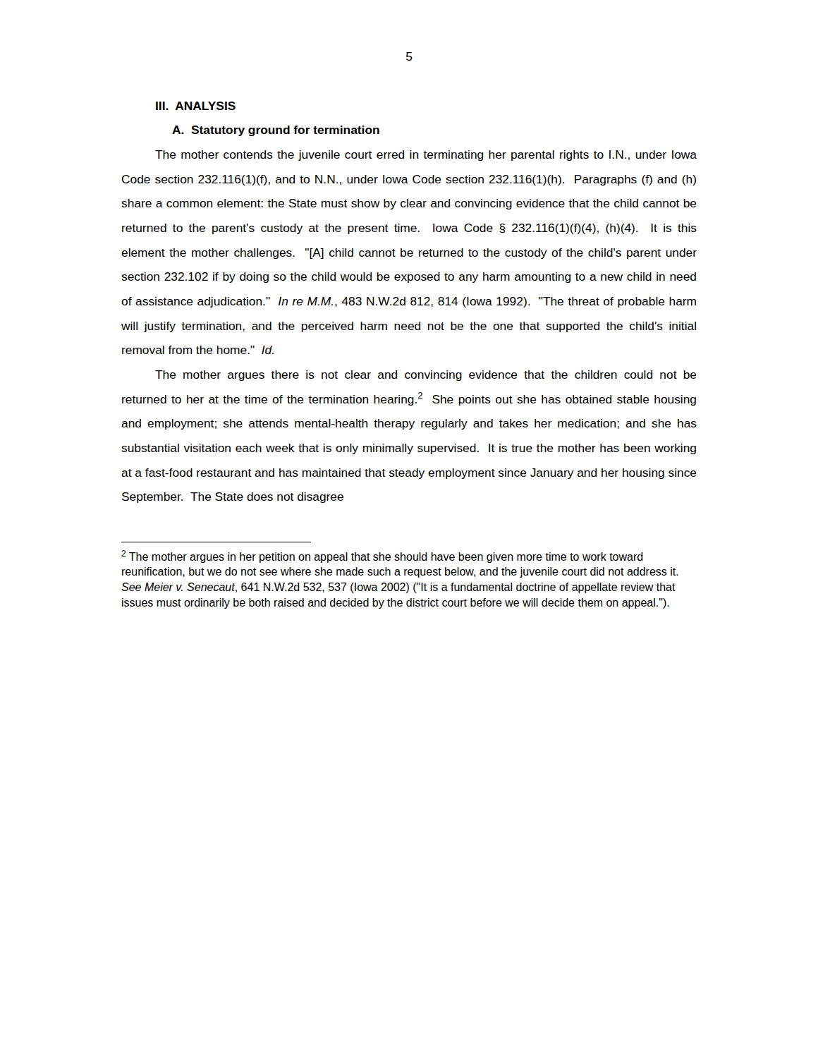5
III. ANALYSIS
A. Statutory ground for termination
The mother contends the juvenile court erred in terminating her parental rights to I.N., under Iowa Code section 232.116(1)(f), and to N.N., under Iowa Code section 232.116(1)(h). Paragraphs (f) and (h) share a common element: the State must show by clear and convincing evidence that the child cannot be returned to the parent's custody at the present time. Iowa Code § 232.116(1)(f)(4), (h)(4). It is this element the mother challenges. "[A] child cannot be returned to the custody of the child's parent under section 232.102 if by doing so the child would be exposed to any harm amounting to a new child in need of assistance adjudication." In re M.M., 483 N.W.2d 812, 814 (Iowa 1992). "The threat of probable harm will justify termination, and the perceived harm need not be the one that supported the child's initial removal from the home." Id.
The mother argues there is not clear and convincing evidence that the children could not be returned to her at the time of the termination hearing.2 She points out she has obtained stable housing and employment; she attends mental-health therapy regularly and takes her medication; and she has substantial visitation each week that is only minimally supervised. It is true the mother has been working at a fast-food restaurant and has maintained that steady employment since January and her housing since September. The State does not disagree
2 The mother argues in her petition on appeal that she should have been given more time to work toward reunification, but we do not see where she made such a request below, and the juvenile court did not address it. See Meier v. Senecaut, 641 N.W.2d 532, 537 (Iowa 2002) ("It is a fundamental doctrine of appellate review that issues must ordinarily be both raised and decided by the district court before we will decide them on appeal.").